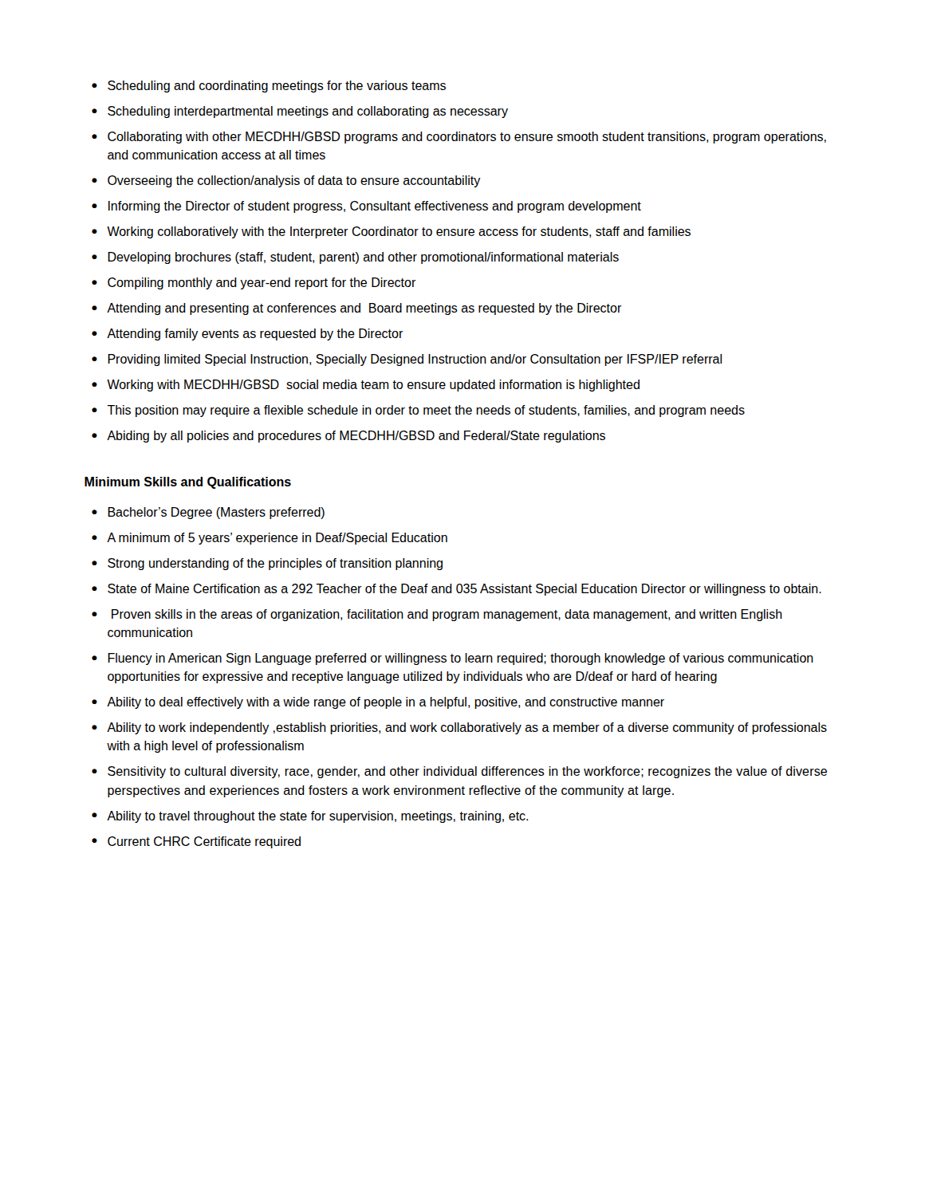Scheduling and coordinating meetings for the various teams
Scheduling interdepartmental meetings and collaborating as necessary
Collaborating with other MECDHH/GBSD programs and coordinators to ensure smooth student transitions, program operations, and communication access at all times
Overseeing the collection/analysis of data to ensure accountability
Informing the Director of student progress, Consultant effectiveness and program development
Working collaboratively with the Interpreter Coordinator to ensure access for students, staff and families
Developing brochures (staff, student, parent) and other promotional/informational materials
Compiling monthly and year-end report for the Director
Attending and presenting at conferences and Board meetings as requested by the Director
Attending family events as requested by the Director
Providing limited Special Instruction, Specially Designed Instruction and/or Consultation per IFSP/IEP referral
Working with MECDHH/GBSD social media team to ensure updated information is highlighted
This position may require a flexible schedule in order to meet the needs of students, families, and program needs
Abiding by all policies and procedures of MECDHH/GBSD and Federal/State regulations
Minimum Skills and Qualifications
Bachelor’s Degree (Masters preferred)
A minimum of 5 years’ experience in Deaf/Special Education
Strong understanding of the principles of transition planning
State of Maine Certification as a 292 Teacher of the Deaf and 035 Assistant Special Education Director or willingness to obtain.
Proven skills in the areas of organization, facilitation and program management, data management, and written English communication
Fluency in American Sign Language preferred or willingness to learn required; thorough knowledge of various communication opportunities for expressive and receptive language utilized by individuals who are D/deaf or hard of hearing
Ability to deal effectively with a wide range of people in a helpful, positive, and constructive manner
Ability to work independently ,establish priorities, and work collaboratively as a member of a diverse community of professionals with a high level of professionalism
Sensitivity to cultural diversity, race, gender, and other individual differences in the workforce; recognizes the value of diverse perspectives and experiences and fosters a work environment reflective of the community at large.
Ability to travel throughout the state for supervision, meetings, training, etc.
Current CHRC Certificate required